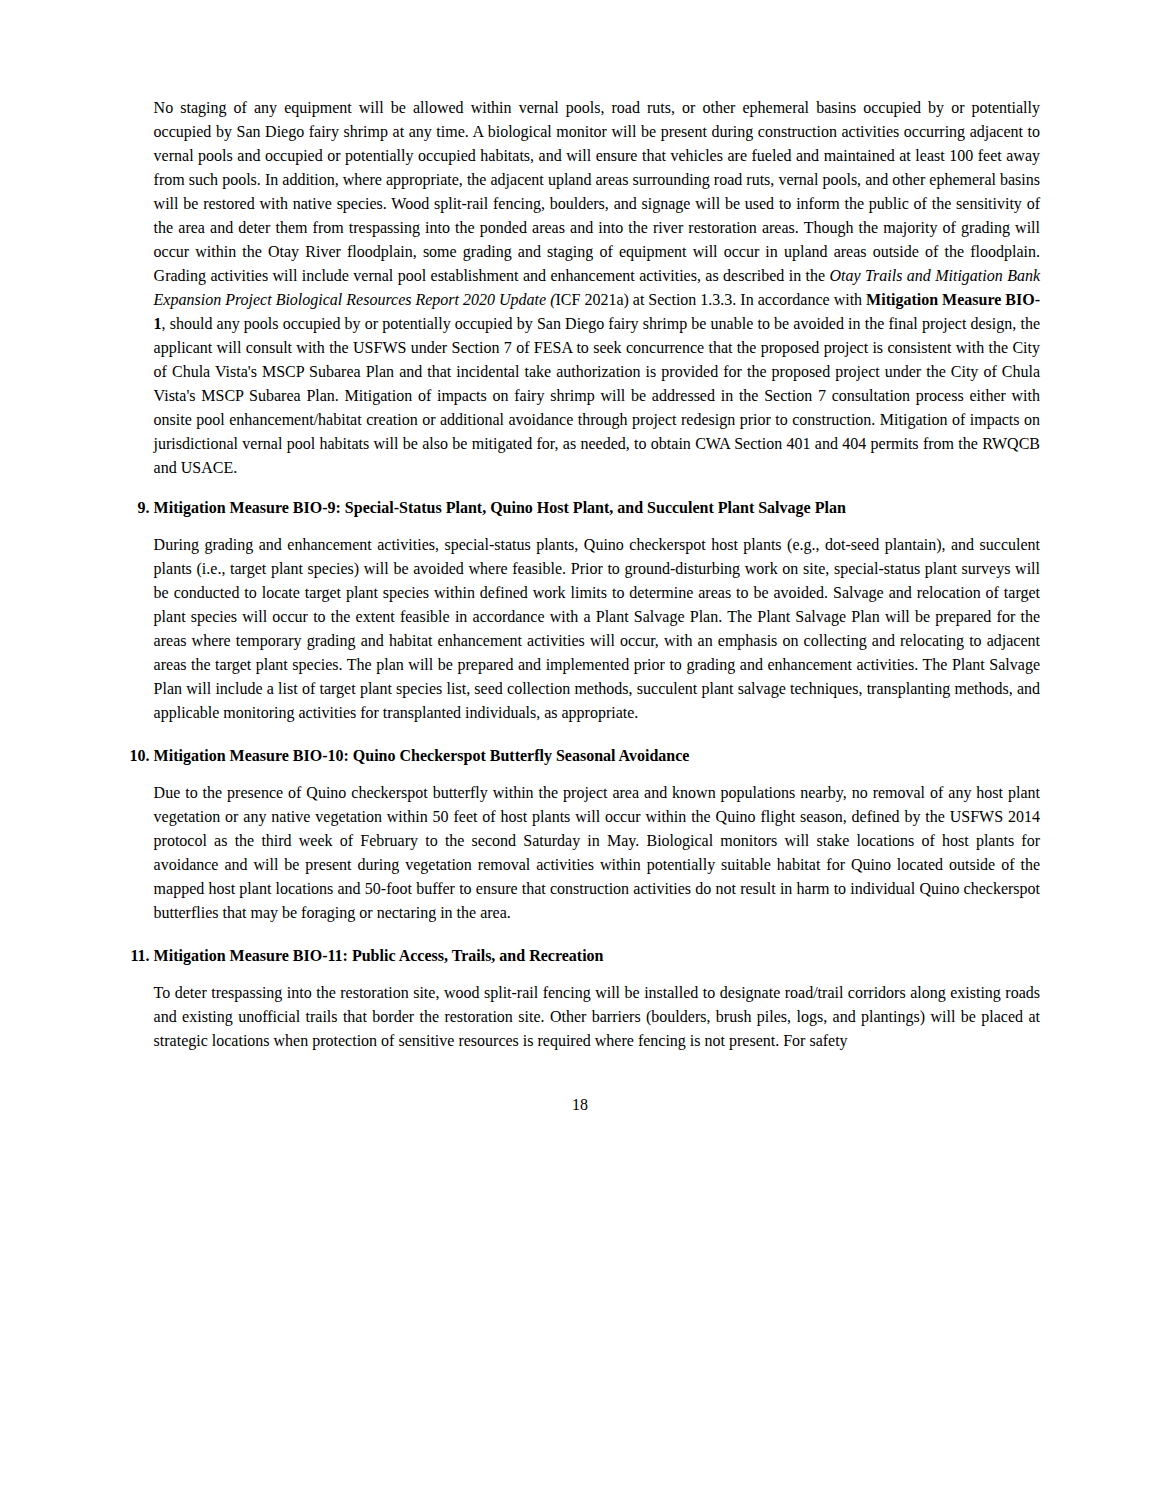No staging of any equipment will be allowed within vernal pools, road ruts, or other ephemeral basins occupied by or potentially occupied by San Diego fairy shrimp at any time. A biological monitor will be present during construction activities occurring adjacent to vernal pools and occupied or potentially occupied habitats, and will ensure that vehicles are fueled and maintained at least 100 feet away from such pools. In addition, where appropriate, the adjacent upland areas surrounding road ruts, vernal pools, and other ephemeral basins will be restored with native species. Wood split-rail fencing, boulders, and signage will be used to inform the public of the sensitivity of the area and deter them from trespassing into the ponded areas and into the river restoration areas. Though the majority of grading will occur within the Otay River floodplain, some grading and staging of equipment will occur in upland areas outside of the floodplain. Grading activities will include vernal pool establishment and enhancement activities, as described in the Otay Trails and Mitigation Bank Expansion Project Biological Resources Report 2020 Update (ICF 2021a) at Section 1.3.3. In accordance with Mitigation Measure BIO-1, should any pools occupied by or potentially occupied by San Diego fairy shrimp be unable to be avoided in the final project design, the applicant will consult with the USFWS under Section 7 of FESA to seek concurrence that the proposed project is consistent with the City of Chula Vista's MSCP Subarea Plan and that incidental take authorization is provided for the proposed project under the City of Chula Vista's MSCP Subarea Plan. Mitigation of impacts on fairy shrimp will be addressed in the Section 7 consultation process either with onsite pool enhancement/habitat creation or additional avoidance through project redesign prior to construction. Mitigation of impacts on jurisdictional vernal pool habitats will be also be mitigated for, as needed, to obtain CWA Section 401 and 404 permits from the RWQCB and USACE.
Mitigation Measure BIO-9: Special-Status Plant, Quino Host Plant, and Succulent Plant Salvage Plan
During grading and enhancement activities, special-status plants, Quino checkerspot host plants (e.g., dot-seed plantain), and succulent plants (i.e., target plant species) will be avoided where feasible. Prior to ground-disturbing work on site, special-status plant surveys will be conducted to locate target plant species within defined work limits to determine areas to be avoided. Salvage and relocation of target plant species will occur to the extent feasible in accordance with a Plant Salvage Plan. The Plant Salvage Plan will be prepared for the areas where temporary grading and habitat enhancement activities will occur, with an emphasis on collecting and relocating to adjacent areas the target plant species. The plan will be prepared and implemented prior to grading and enhancement activities. The Plant Salvage Plan will include a list of target plant species list, seed collection methods, succulent plant salvage techniques, transplanting methods, and applicable monitoring activities for transplanted individuals, as appropriate.
Mitigation Measure BIO-10: Quino Checkerspot Butterfly Seasonal Avoidance
Due to the presence of Quino checkerspot butterfly within the project area and known populations nearby, no removal of any host plant vegetation or any native vegetation within 50 feet of host plants will occur within the Quino flight season, defined by the USFWS 2014 protocol as the third week of February to the second Saturday in May. Biological monitors will stake locations of host plants for avoidance and will be present during vegetation removal activities within potentially suitable habitat for Quino located outside of the mapped host plant locations and 50-foot buffer to ensure that construction activities do not result in harm to individual Quino checkerspot butterflies that may be foraging or nectaring in the area.
Mitigation Measure BIO-11: Public Access, Trails, and Recreation
To deter trespassing into the restoration site, wood split-rail fencing will be installed to designate road/trail corridors along existing roads and existing unofficial trails that border the restoration site. Other barriers (boulders, brush piles, logs, and plantings) will be placed at strategic locations when protection of sensitive resources is required where fencing is not present. For safety
18